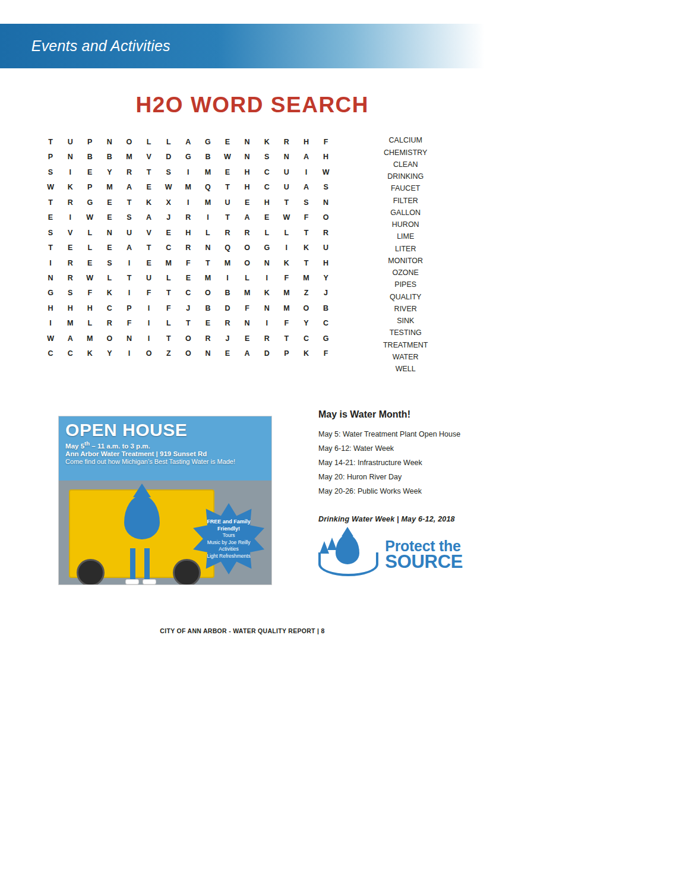Events and Activities
H2O WORD SEARCH
| T | U | P | N | O | L | L | A | G | E | N | K | R | H | F |
| P | N | B | B | M | V | D | G | B | W | N | S | N | A | H |
| S | I | E | Y | R | T | S | I | M | E | H | C | U | I | W |
| W | K | P | M | A | E | W | M | Q | T | H | C | U | A | S |
| T | R | G | E | T | K | X | I | M | U | E | H | T | S | N |
| E | I | W | E | S | A | J | R | I | T | A | E | W | F | O |
| S | V | L | N | U | V | E | H | L | R | R | L | L | T | R |
| T | E | L | E | A | T | C | R | N | Q | O | G | I | K | U |
| I | R | E | S | I | E | M | F | T | M | O | N | K | T | H |
| N | R | W | L | T | U | L | E | M | I | L | I | F | M | Y |
| G | S | F | K | I | F | T | C | O | B | M | K | M | Z | J |
| H | H | H | C | P | I | F | J | B | D | F | N | M | O | B |
| I | M | L | R | F | I | L | T | E | R | N | I | F | Y | C |
| W | A | M | O | N | I | T | O | R | J | E | R | T | C | G |
| C | C | K | Y | I | O | Z | O | N | E | A | D | P | K | F |
CALCIUM
CHEMISTRY
CLEAN
DRINKING
FAUCET
FILTER
GALLON
HURON
LIME
LITER
MONITOR
OZONE
PIPES
QUALITY
RIVER
SINK
TESTING
TREATMENT
WATER
WELL
OPEN HOUSE
May 5th – 11 a.m. to 3 p.m.
Ann Arbor Water Treatment | 919 Sunset Rd
Come find out how Michigan’s Best Tasting Water is Made!
FREE and Family Friendly! Tours Music by Joe Reilly Activities Light Refreshments
May is Water Month!
May 5: Water Treatment Plant Open House
May 6-12: Water Week
May 14-21: Infrastructure Week
May 20: Huron River Day
May 20-26: Public Works Week
Drinking Water Week | May 6-12, 2018
Protect the
SOURCE
CITY OF ANN ARBOR - WATER QUALITY REPORT | 8